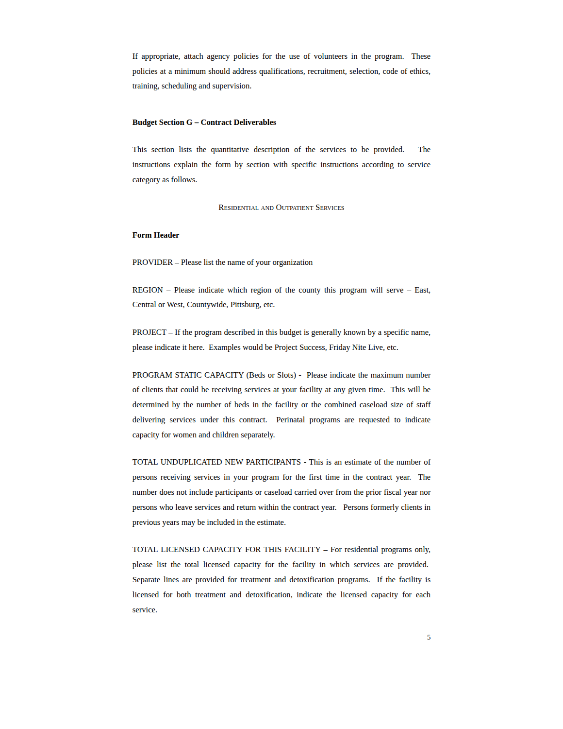If appropriate, attach agency policies for the use of volunteers in the program. These policies at a minimum should address qualifications, recruitment, selection, code of ethics, training, scheduling and supervision.
Budget Section G – Contract Deliverables
This section lists the quantitative description of the services to be provided. The instructions explain the form by section with specific instructions according to service category as follows.
Residential and Outpatient Services
Form Header
PROVIDER – Please list the name of your organization
REGION – Please indicate which region of the county this program will serve – East, Central or West, Countywide, Pittsburg, etc.
PROJECT – If the program described in this budget is generally known by a specific name, please indicate it here. Examples would be Project Success, Friday Nite Live, etc.
PROGRAM STATIC CAPACITY (Beds or Slots) - Please indicate the maximum number of clients that could be receiving services at your facility at any given time. This will be determined by the number of beds in the facility or the combined caseload size of staff delivering services under this contract. Perinatal programs are requested to indicate capacity for women and children separately.
TOTAL UNDUPLICATED NEW PARTICIPANTS - This is an estimate of the number of persons receiving services in your program for the first time in the contract year. The number does not include participants or caseload carried over from the prior fiscal year nor persons who leave services and return within the contract year. Persons formerly clients in previous years may be included in the estimate.
TOTAL LICENSED CAPACITY FOR THIS FACILITY – For residential programs only, please list the total licensed capacity for the facility in which services are provided. Separate lines are provided for treatment and detoxification programs. If the facility is licensed for both treatment and detoxification, indicate the licensed capacity for each service.
5